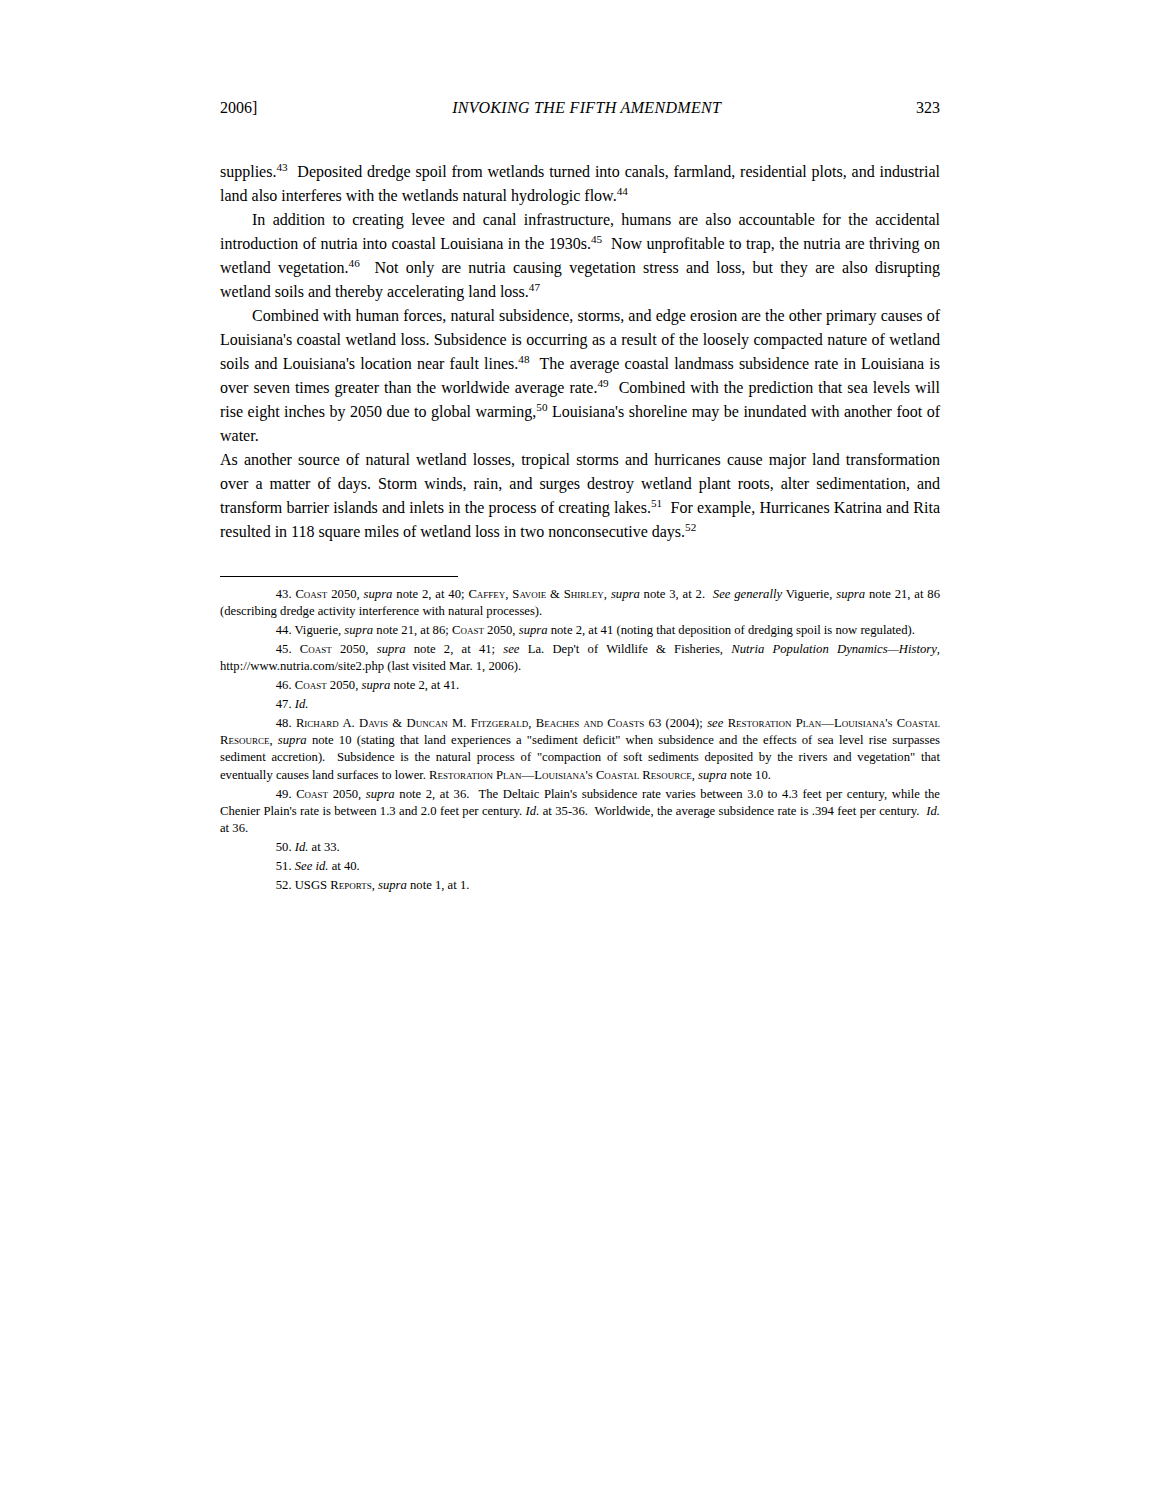2006] Invoking the Fifth Amendment 323
supplies.43 Deposited dredge spoil from wetlands turned into canals, farmland, residential plots, and industrial land also interferes with the wetlands natural hydrologic flow.44
In addition to creating levee and canal infrastructure, humans are also accountable for the accidental introduction of nutria into coastal Louisiana in the 1930s.45 Now unprofitable to trap, the nutria are thriving on wetland vegetation.46 Not only are nutria causing vegetation stress and loss, but they are also disrupting wetland soils and thereby accelerating land loss.47
Combined with human forces, natural subsidence, storms, and edge erosion are the other primary causes of Louisiana's coastal wetland loss. Subsidence is occurring as a result of the loosely compacted nature of wetland soils and Louisiana's location near fault lines.48 The average coastal landmass subsidence rate in Louisiana is over seven times greater than the worldwide average rate.49 Combined with the prediction that sea levels will rise eight inches by 2050 due to global warming,50 Louisiana's shoreline may be inundated with another foot of water.
As another source of natural wetland losses, tropical storms and hurricanes cause major land transformation over a matter of days. Storm winds, rain, and surges destroy wetland plant roots, alter sedimentation, and transform barrier islands and inlets in the process of creating lakes.51 For example, Hurricanes Katrina and Rita resulted in 118 square miles of wetland loss in two nonconsecutive days.52
43. Coast 2050, supra note 2, at 40; Caffey, Savoie & Shirley, supra note 3, at 2. See generally Viguerie, supra note 21, at 86 (describing dredge activity interference with natural processes).
44. Viguerie, supra note 21, at 86; Coast 2050, supra note 2, at 41 (noting that deposition of dredging spoil is now regulated).
45. Coast 2050, supra note 2, at 41; see La. Dep't of Wildlife & Fisheries, Nutria Population Dynamics—History, http://www.nutria.com/site2.php (last visited Mar. 1, 2006).
46. Coast 2050, supra note 2, at 41.
47. Id.
48. Richard A. Davis & Duncan M. Fitzgerald, Beaches and Coasts 63 (2004); see Restoration Plan—Louisiana's Coastal Resource, supra note 10 (stating that land experiences a "sediment deficit" when subsidence and the effects of sea level rise surpasses sediment accretion). Subsidence is the natural process of "compaction of soft sediments deposited by the rivers and vegetation" that eventually causes land surfaces to lower. Restoration Plan—Louisiana's Coastal Resource, supra note 10.
49. Coast 2050, supra note 2, at 36. The Deltaic Plain's subsidence rate varies between 3.0 to 4.3 feet per century, while the Chenier Plain's rate is between 1.3 and 2.0 feet per century. Id. at 35-36. Worldwide, the average subsidence rate is .394 feet per century. Id. at 36.
50. Id. at 33.
51. See id. at 40.
52. USGS Reports, supra note 1, at 1.